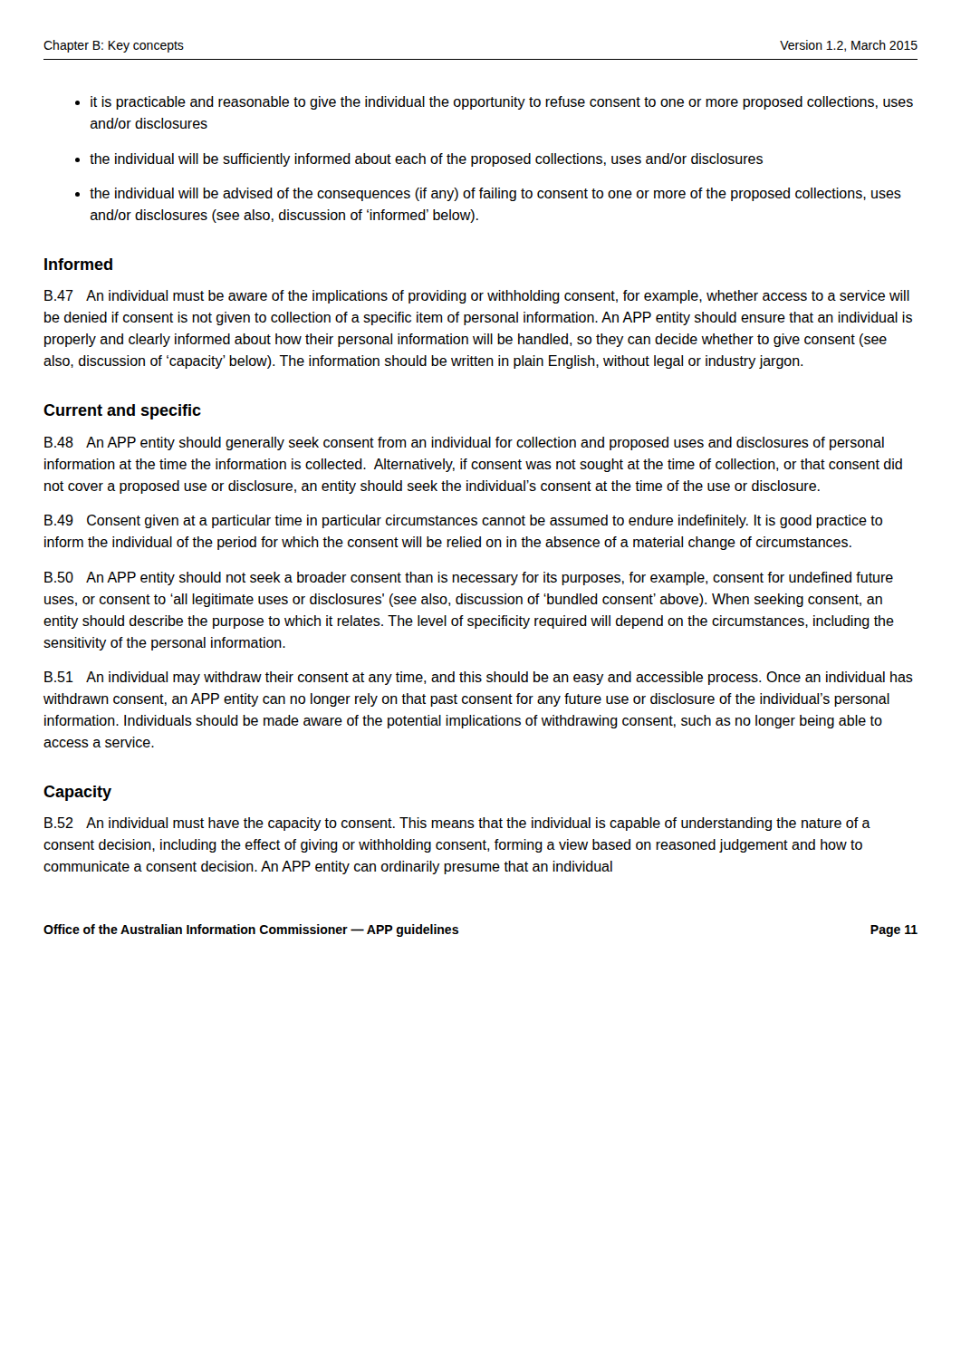Chapter B: Key concepts Version 1.2, March 2015
it is practicable and reasonable to give the individual the opportunity to refuse consent to one or more proposed collections, uses and/or disclosures
the individual will be sufficiently informed about each of the proposed collections, uses and/or disclosures
the individual will be advised of the consequences (if any) of failing to consent to one or more of the proposed collections, uses and/or disclosures (see also, discussion of ‘informed’ below).
Informed
B.47 An individual must be aware of the implications of providing or withholding consent, for example, whether access to a service will be denied if consent is not given to collection of a specific item of personal information. An APP entity should ensure that an individual is properly and clearly informed about how their personal information will be handled, so they can decide whether to give consent (see also, discussion of ‘capacity’ below). The information should be written in plain English, without legal or industry jargon.
Current and specific
B.48 An APP entity should generally seek consent from an individual for collection and proposed uses and disclosures of personal information at the time the information is collected. Alternatively, if consent was not sought at the time of collection, or that consent did not cover a proposed use or disclosure, an entity should seek the individual’s consent at the time of the use or disclosure.
B.49 Consent given at a particular time in particular circumstances cannot be assumed to endure indefinitely. It is good practice to inform the individual of the period for which the consent will be relied on in the absence of a material change of circumstances.
B.50 An APP entity should not seek a broader consent than is necessary for its purposes, for example, consent for undefined future uses, or consent to ‘all legitimate uses or disclosures' (see also, discussion of ‘bundled consent’ above). When seeking consent, an entity should describe the purpose to which it relates. The level of specificity required will depend on the circumstances, including the sensitivity of the personal information.
B.51 An individual may withdraw their consent at any time, and this should be an easy and accessible process. Once an individual has withdrawn consent, an APP entity can no longer rely on that past consent for any future use or disclosure of the individual’s personal information. Individuals should be made aware of the potential implications of withdrawing consent, such as no longer being able to access a service.
Capacity
B.52 An individual must have the capacity to consent. This means that the individual is capable of understanding the nature of a consent decision, including the effect of giving or withholding consent, forming a view based on reasoned judgement and how to communicate a consent decision. An APP entity can ordinarily presume that an individual
Office of the Australian Information Commissioner — APP guidelines Page 11